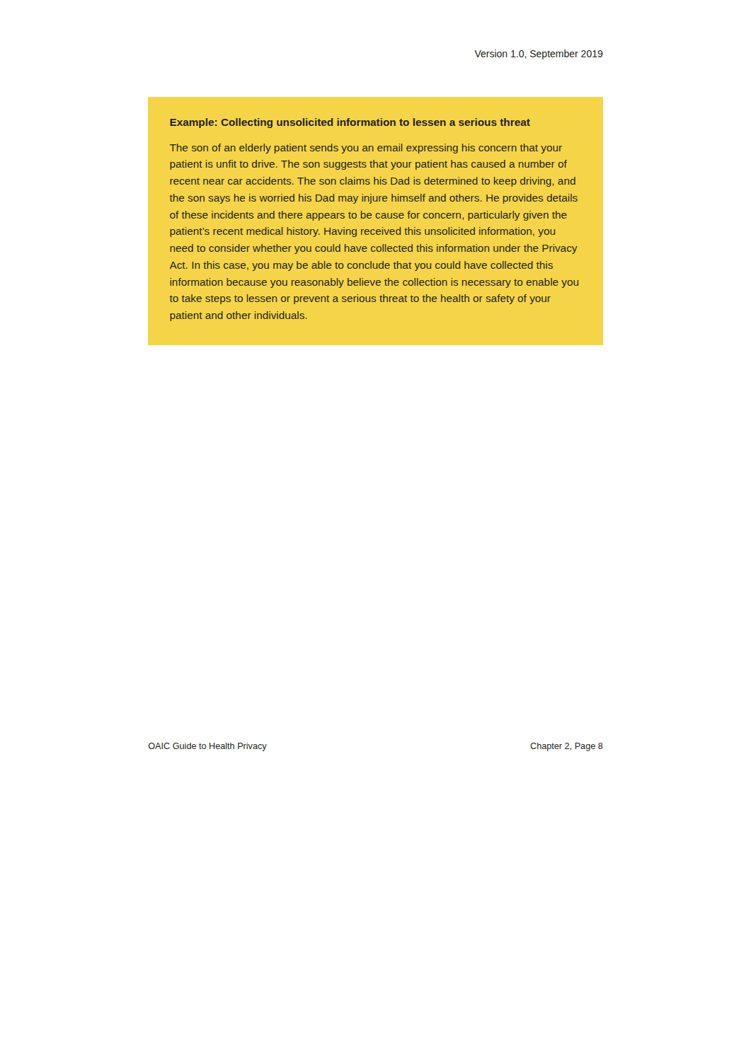Version 1.0, September 2019
Example: Collecting unsolicited information to lessen a serious threat
The son of an elderly patient sends you an email expressing his concern that your patient is unfit to drive. The son suggests that your patient has caused a number of recent near car accidents. The son claims his Dad is determined to keep driving, and the son says he is worried his Dad may injure himself and others. He provides details of these incidents and there appears to be cause for concern, particularly given the patient’s recent medical history. Having received this unsolicited information, you need to consider whether you could have collected this information under the Privacy Act. In this case, you may be able to conclude that you could have collected this information because you reasonably believe the collection is necessary to enable you to take steps to lessen or prevent a serious threat to the health or safety of your patient and other individuals.
OAIC Guide to Health Privacy
Chapter 2, Page 8